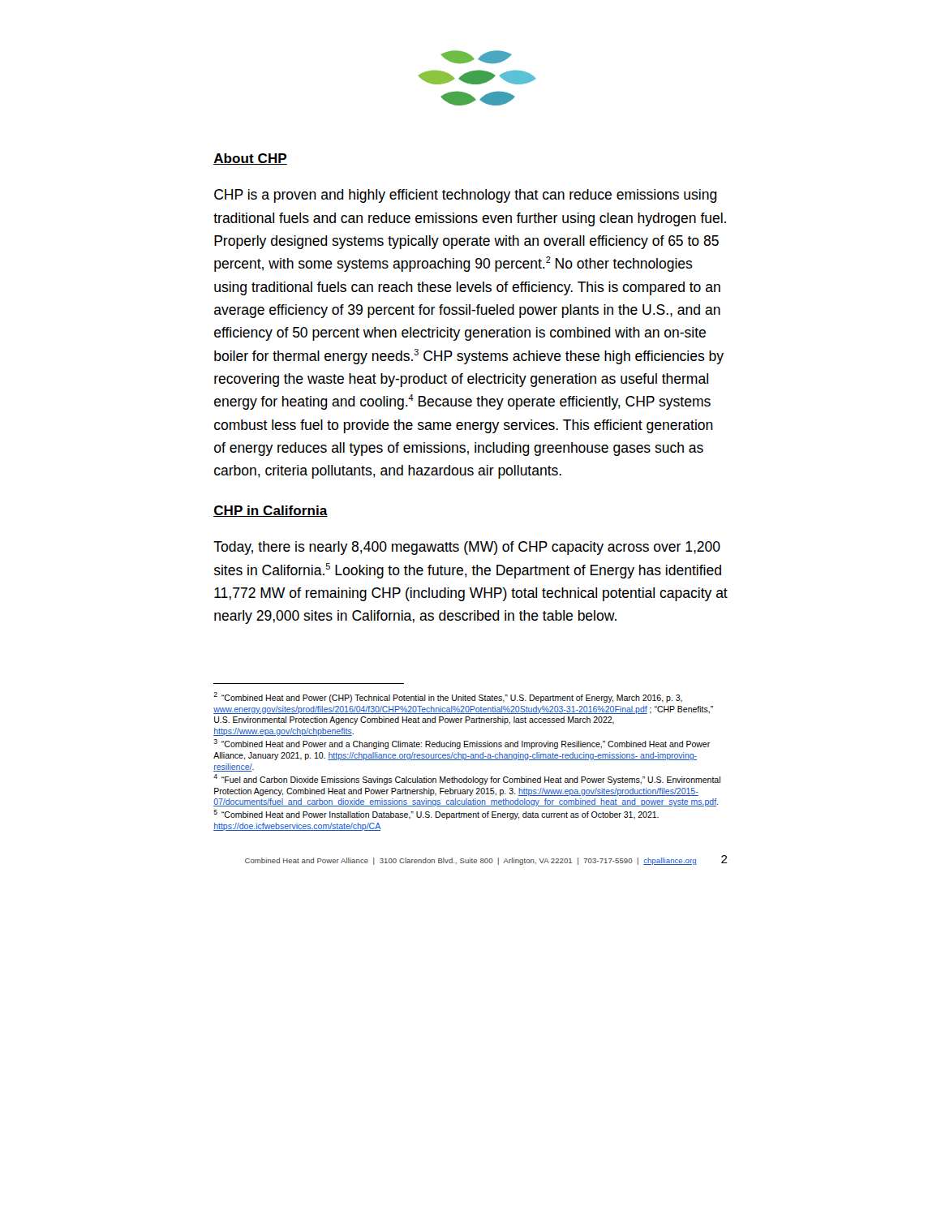About CHP
CHP is a proven and highly efficient technology that can reduce emissions using traditional fuels and can reduce emissions even further using clean hydrogen fuel. Properly designed systems typically operate with an overall efficiency of 65 to 85 percent, with some systems approaching 90 percent.2 No other technologies using traditional fuels can reach these levels of efficiency. This is compared to an average efficiency of 39 percent for fossil-fueled power plants in the U.S., and an efficiency of 50 percent when electricity generation is combined with an on-site boiler for thermal energy needs.3 CHP systems achieve these high efficiencies by recovering the waste heat by-product of electricity generation as useful thermal energy for heating and cooling.4 Because they operate efficiently, CHP systems combust less fuel to provide the same energy services. This efficient generation of energy reduces all types of emissions, including greenhouse gases such as carbon, criteria pollutants, and hazardous air pollutants.
CHP in California
Today, there is nearly 8,400 megawatts (MW) of CHP capacity across over 1,200 sites in California.5 Looking to the future, the Department of Energy has identified 11,772 MW of remaining CHP (including WHP) total technical potential capacity at nearly 29,000 sites in California, as described in the table below.
2 “Combined Heat and Power (CHP) Technical Potential in the United States,” U.S. Department of Energy, March 2016, p. 3, www.energy.gov/sites/prod/files/2016/04/f30/CHP%20Technical%20Potential%20Study%203-31-2016%20Final.pdf ; “CHP Benefits,” U.S. Environmental Protection Agency Combined Heat and Power Partnership, last accessed March 2022, https://www.epa.gov/chp/chpbenefits.
3 “Combined Heat and Power and a Changing Climate: Reducing Emissions and Improving Resilience,” Combined Heat and Power Alliance, January 2021, p. 10. https://chpalliance.org/resources/chp-and-a-changing-climate-reducing-emissions- and-improving-resilience/.
4 “Fuel and Carbon Dioxide Emissions Savings Calculation Methodology for Combined Heat and Power Systems,” U.S. Environmental Protection Agency, Combined Heat and Power Partnership, February 2015, p. 3. https://www.epa.gov/sites/production/files/2015-
07/documents/fuel_and_carbon_dioxide_emissions_savings_calculation_methodology_for_combined_heat_and_power_syste ms.pdf.
5 “Combined Heat and Power Installation Database,” U.S. Department of Energy, data current as of October 31, 2021. https://doe.icfwebservices.com/state/chp/CA
Combined Heat and Power Alliance | 3100 Clarendon Blvd., Suite 800 | Arlington, VA 22201 | 703-717-5590 | chpalliance.org
2